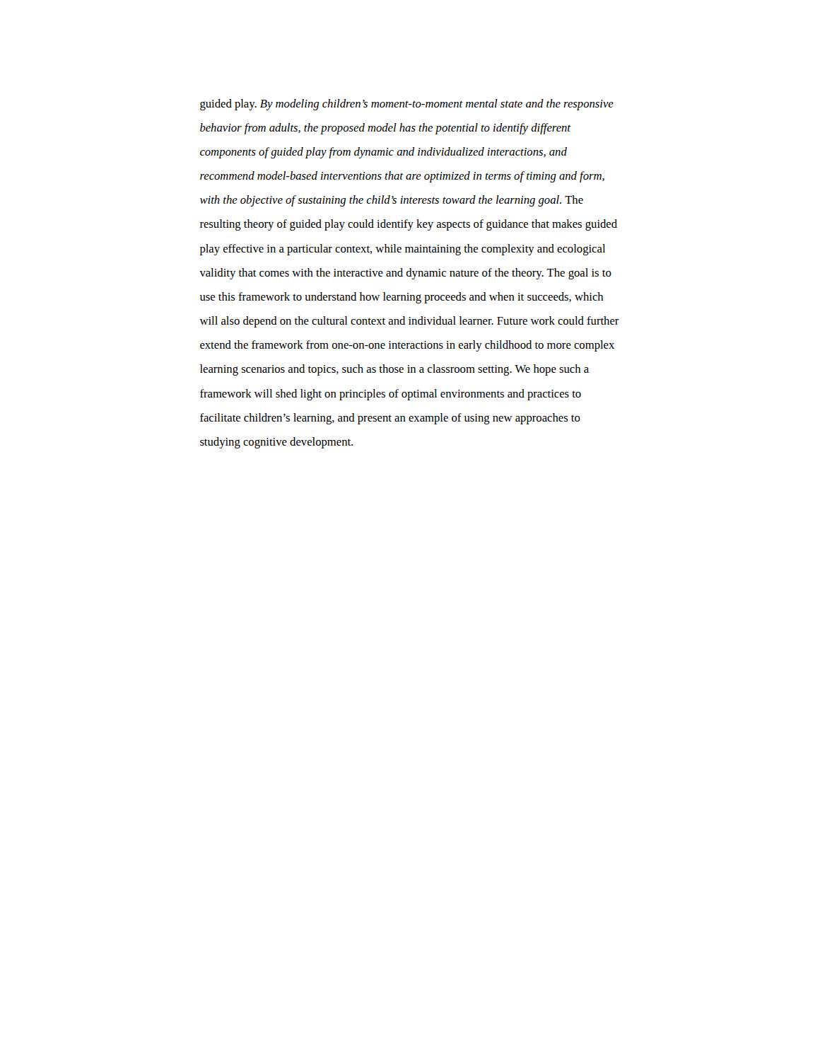guided play. By modeling children’s moment-to-moment mental state and the responsive behavior from adults, the proposed model has the potential to identify different components of guided play from dynamic and individualized interactions, and recommend model-based interventions that are optimized in terms of timing and form, with the objective of sustaining the child’s interests toward the learning goal. The resulting theory of guided play could identify key aspects of guidance that makes guided play effective in a particular context, while maintaining the complexity and ecological validity that comes with the interactive and dynamic nature of the theory. The goal is to use this framework to understand how learning proceeds and when it succeeds, which will also depend on the cultural context and individual learner. Future work could further extend the framework from one-on-one interactions in early childhood to more complex learning scenarios and topics, such as those in a classroom setting. We hope such a framework will shed light on principles of optimal environments and practices to facilitate children’s learning, and present an example of using new approaches to studying cognitive development.